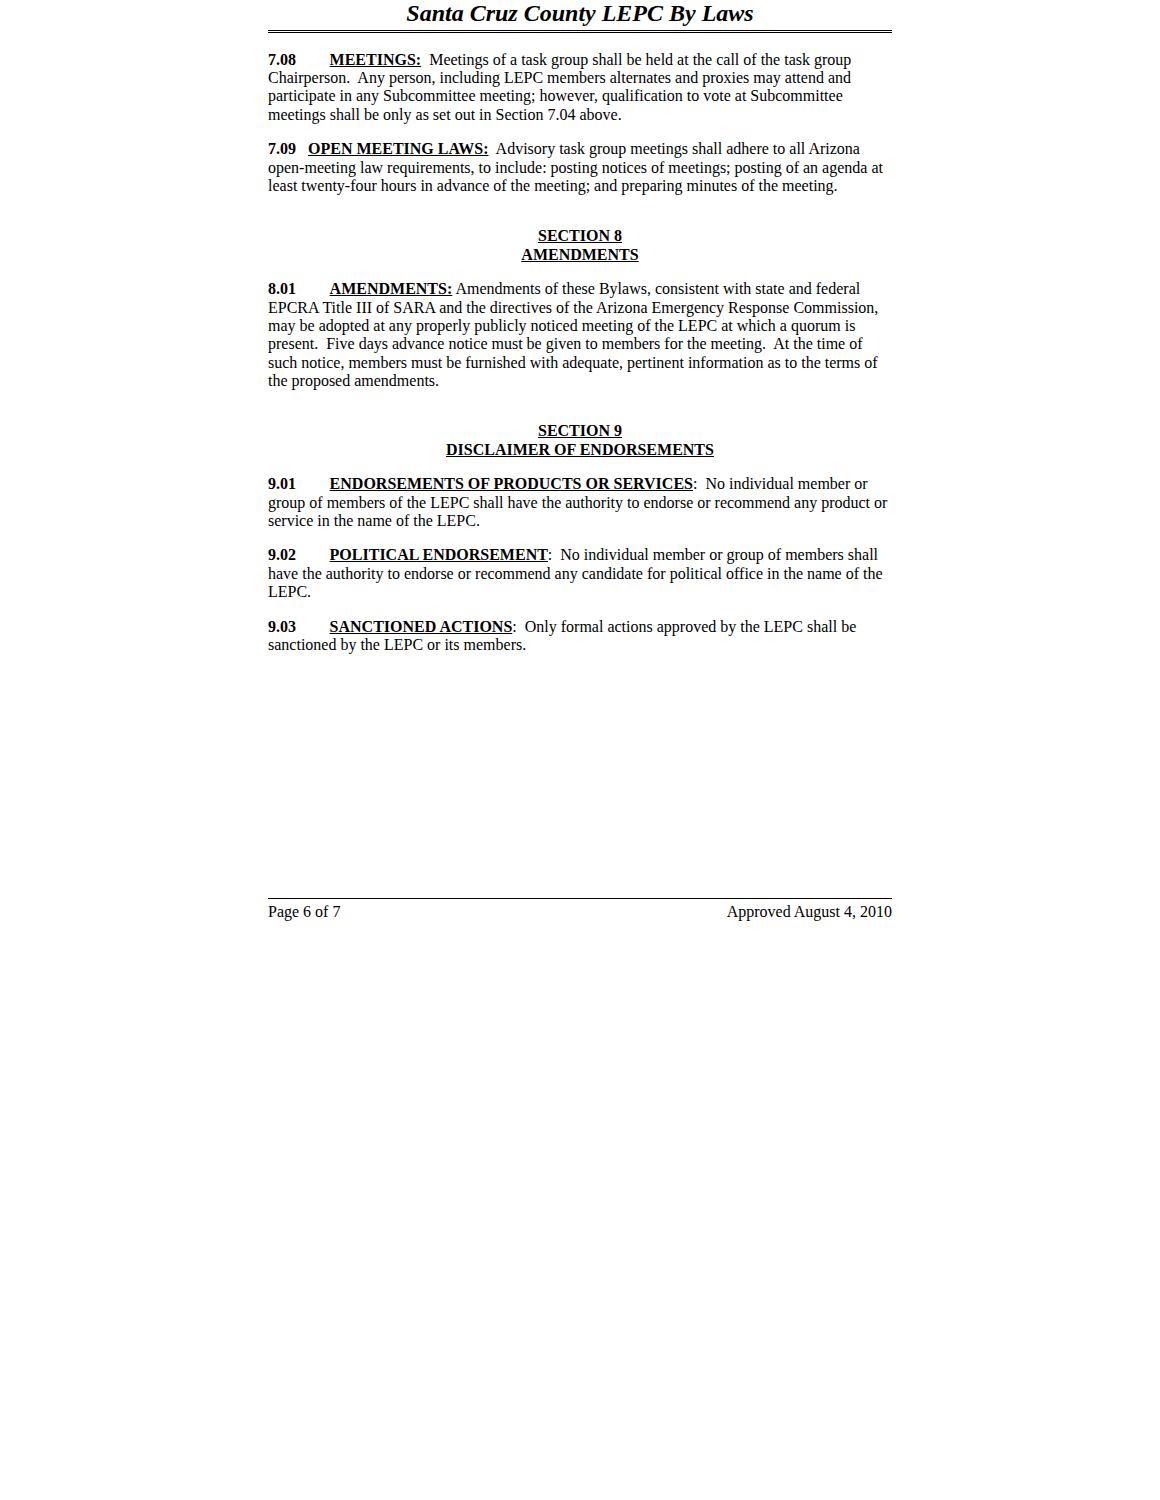Santa Cruz County LEPC By Laws
7.08 MEETINGS: Meetings of a task group shall be held at the call of the task group Chairperson. Any person, including LEPC members alternates and proxies may attend and participate in any Subcommittee meeting; however, qualification to vote at Subcommittee meetings shall be only as set out in Section 7.04 above.
7.09 OPEN MEETING LAWS: Advisory task group meetings shall adhere to all Arizona open-meeting law requirements, to include: posting notices of meetings; posting of an agenda at least twenty-four hours in advance of the meeting; and preparing minutes of the meeting.
SECTION 8
AMENDMENTS
8.01 AMENDMENTS: Amendments of these Bylaws, consistent with state and federal EPCRA Title III of SARA and the directives of the Arizona Emergency Response Commission, may be adopted at any properly publicly noticed meeting of the LEPC at which a quorum is present. Five days advance notice must be given to members for the meeting. At the time of such notice, members must be furnished with adequate, pertinent information as to the terms of the proposed amendments.
SECTION 9
DISCLAIMER OF ENDORSEMENTS
9.01 ENDORSEMENTS OF PRODUCTS OR SERVICES: No individual member or group of members of the LEPC shall have the authority to endorse or recommend any product or service in the name of the LEPC.
9.02 POLITICAL ENDORSEMENT: No individual member or group of members shall have the authority to endorse or recommend any candidate for political office in the name of the LEPC.
9.03 SANCTIONED ACTIONS: Only formal actions approved by the LEPC shall be sanctioned by the LEPC or its members.
Page 6 of 7 Approved August 4, 2010